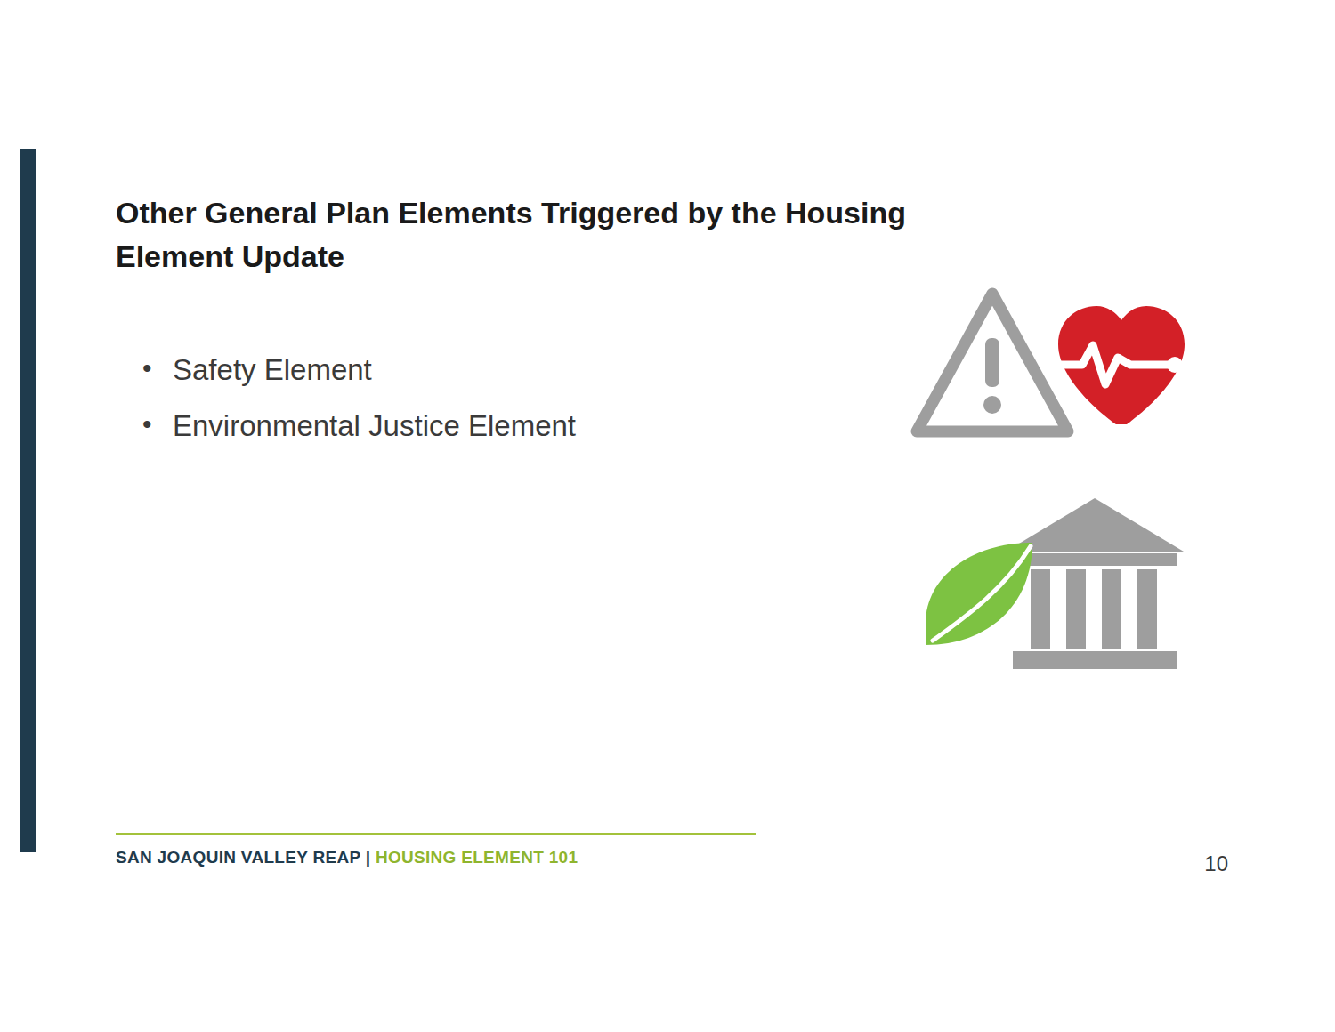Other General Plan Elements Triggered by the Housing Element Update
Safety Element
Environmental Justice Element
SAN JOAQUIN VALLEY REAP | HOUSING ELEMENT 101
10